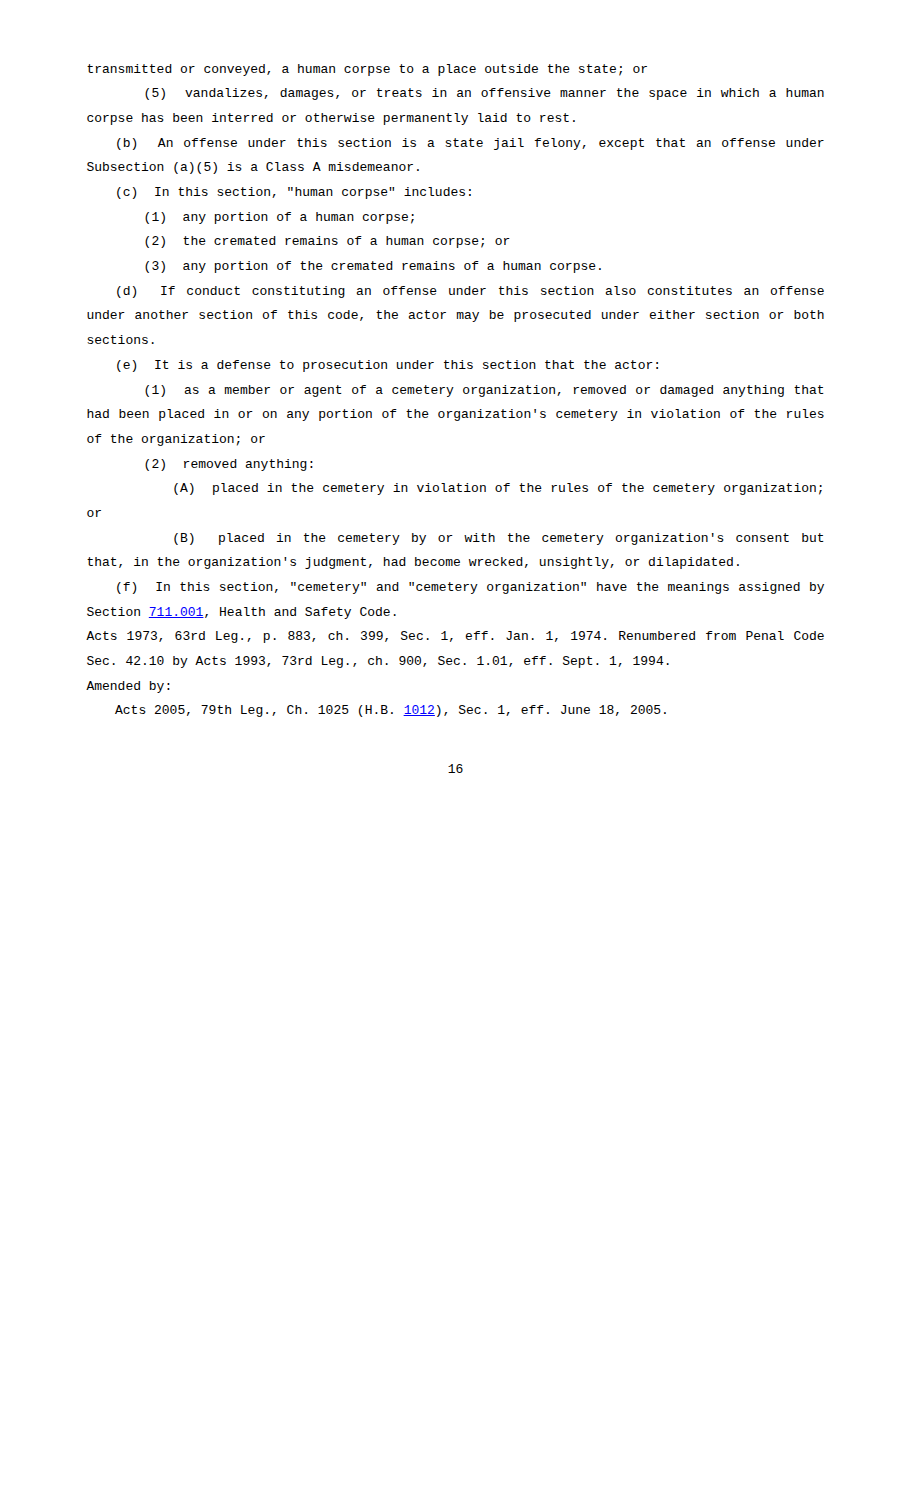transmitted or conveyed, a human corpse to a place outside the state; or
(5) vandalizes, damages, or treats in an offensive manner the space in which a human corpse has been interred or otherwise permanently laid to rest.
(b) An offense under this section is a state jail felony, except that an offense under Subsection (a)(5) is a Class A misdemeanor.
(c) In this section, "human corpse" includes:
(1) any portion of a human corpse;
(2) the cremated remains of a human corpse; or
(3) any portion of the cremated remains of a human corpse.
(d) If conduct constituting an offense under this section also constitutes an offense under another section of this code, the actor may be prosecuted under either section or both sections.
(e) It is a defense to prosecution under this section that the actor:
(1) as a member or agent of a cemetery organization, removed or damaged anything that had been placed in or on any portion of the organization's cemetery in violation of the rules of the organization; or
(2) removed anything:
(A) placed in the cemetery in violation of the rules of the cemetery organization; or
(B) placed in the cemetery by or with the cemetery organization's consent but that, in the organization's judgment, had become wrecked, unsightly, or dilapidated.
(f) In this section, "cemetery" and "cemetery organization" have the meanings assigned by Section 711.001, Health and Safety Code.
Acts 1973, 63rd Leg., p. 883, ch. 399, Sec. 1, eff. Jan. 1, 1974. Renumbered from Penal Code Sec. 42.10 by Acts 1993, 73rd Leg., ch. 900, Sec. 1.01, eff. Sept. 1, 1994.
Amended by:
Acts 2005, 79th Leg., Ch. 1025 (H.B. 1012), Sec. 1, eff. June 18, 2005.
16